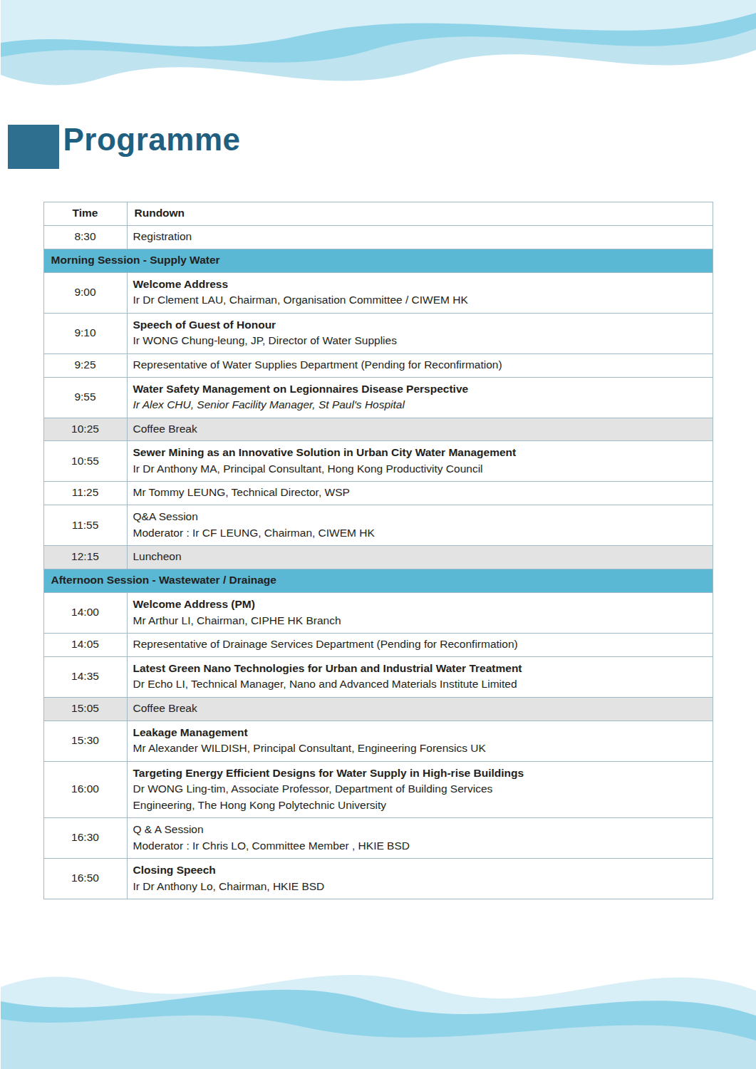Programme
| Time | Rundown |
| 8:30 | Registration |
| Morning Session - Supply Water |
| 9:00 | Welcome Address Ir Dr Clement LAU, Chairman, Organisation Committee / CIWEM HK |
| 9:10 | Speech of Guest of Honour Ir WONG Chung-leung, JP, Director of Water Supplies |
| 9:25 | Representative of Water Supplies Department (Pending for Reconfirmation) |
| 9:55 | Water Safety Management on Legionnaires Disease Perspective Ir Alex CHU, Senior Facility Manager, St Paul's Hospital |
| 10:25 | Coffee Break |
| 10:55 | Sewer Mining as an Innovative Solution in Urban City Water Management Ir Dr Anthony MA, Principal Consultant, Hong Kong Productivity Council |
| 11:25 | Mr Tommy LEUNG, Technical Director, WSP |
| 11:55 | Q&A Session Moderator : Ir CF LEUNG, Chairman, CIWEM HK |
| 12:15 | Luncheon |
| Afternoon Session - Wastewater / Drainage |
| 14:00 | Welcome Address (PM) Mr Arthur LI, Chairman, CIPHE HK Branch |
| 14:05 | Representative of Drainage Services Department (Pending for Reconfirmation) |
| 14:35 | Latest Green Nano Technologies for Urban and Industrial Water Treatment Dr Echo LI, Technical Manager, Nano and Advanced Materials Institute Limited |
| 15:05 | Coffee Break |
| 15:30 | Leakage Management Mr Alexander WILDISH, Principal Consultant, Engineering Forensics UK |
| 16:00 | Targeting Energy Efficient Designs for Water Supply in High-rise Buildings Dr WONG Ling-tim, Associate Professor, Department of Building Services Engineering, The Hong Kong Polytechnic University |
| 16:30 | Q & A Session Moderator : Ir Chris LO, Committee Member , HKIE BSD |
| 16:50 | Closing Speech Ir Dr Anthony Lo, Chairman, HKIE BSD |